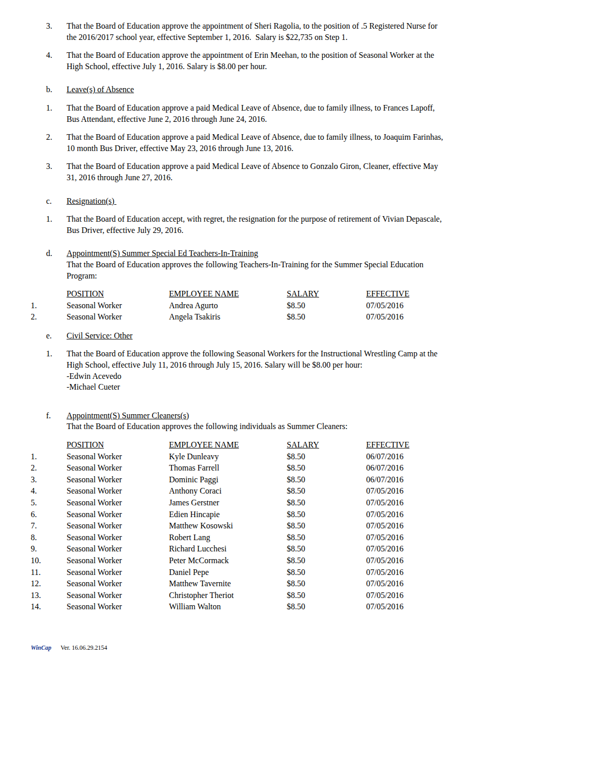3.
That the Board of Education approve the appointment of Sheri Ragolia, to the position of .5 Registered Nurse for the 2016/2017 school year, effective September 1, 2016. Salary is $22,735 on Step 1.
4.
That the Board of Education approve the appointment of Erin Meehan, to the position of Seasonal Worker at the High School, effective July 1, 2016. Salary is $8.00 per hour.
b.
Leave(s) of Absence
1.
That the Board of Education approve a paid Medical Leave of Absence, due to family illness, to Frances Lapoff, Bus Attendant, effective June 2, 2016 through June 24, 2016.
2.
That the Board of Education approve a paid Medical Leave of Absence, due to family illness, to Joaquim Farinhas, 10 month Bus Driver, effective May 23, 2016 through June 13, 2016.
3.
That the Board of Education approve a paid Medical Leave of Absence to Gonzalo Giron, Cleaner, effective May 31, 2016 through June 27, 2016.
c.
Resignation(s)
1.
That the Board of Education accept, with regret, the resignation for the purpose of retirement of Vivian Depascale, Bus Driver, effective July 29, 2016.
d.
Appointment(S) Summer Special Ed Teachers-In-Training
That the Board of Education approves the following Teachers-In-Training for the Summer Special Education Program:
| | POSITION | EMPLOYEE NAME | SALARY | EFFECTIVE |
| 1. | Seasonal Worker | Andrea Agurto | $8.50 | 07/05/2016 |
| 2. | Seasonal Worker | Angela Tsakiris | $8.50 | 07/05/2016 |
e.
Civil Service: Other
1.
That the Board of Education approve the following Seasonal Workers for the Instructional Wrestling Camp at the High School, effective July 11, 2016 through July 15, 2016. Salary will be $8.00 per hour:
-Edwin Acevedo
-Michael Cueter
f.
Appointment(S) Summer Cleaners(s)
That the Board of Education approves the following individuals as Summer Cleaners:
| | POSITION | EMPLOYEE NAME | SALARY | EFFECTIVE |
| 1. | Seasonal Worker | Kyle Dunleavy | $8.50 | 06/07/2016 |
| 2. | Seasonal Worker | Thomas Farrell | $8.50 | 06/07/2016 |
| 3. | Seasonal Worker | Dominic Paggi | $8.50 | 06/07/2016 |
| 4. | Seasonal Worker | Anthony Coraci | $8.50 | 07/05/2016 |
| 5. | Seasonal Worker | James Gerstner | $8.50 | 07/05/2016 |
| 6. | Seasonal Worker | Edien Hincapie | $8.50 | 07/05/2016 |
| 7. | Seasonal Worker | Matthew Kosowski | $8.50 | 07/05/2016 |
| 8. | Seasonal Worker | Robert Lang | $8.50 | 07/05/2016 |
| 9. | Seasonal Worker | Richard Lucchesi | $8.50 | 07/05/2016 |
| 10. | Seasonal Worker | Peter McCormack | $8.50 | 07/05/2016 |
| 11. | Seasonal Worker | Daniel Pepe | $8.50 | 07/05/2016 |
| 12. | Seasonal Worker | Matthew Tavernite | $8.50 | 07/05/2016 |
| 13. | Seasonal Worker | Christopher Theriot | $8.50 | 07/05/2016 |
| 14. | Seasonal Worker | William Walton | $8.50 | 07/05/2016 |
WinCap Ver. 16.06.29.2154